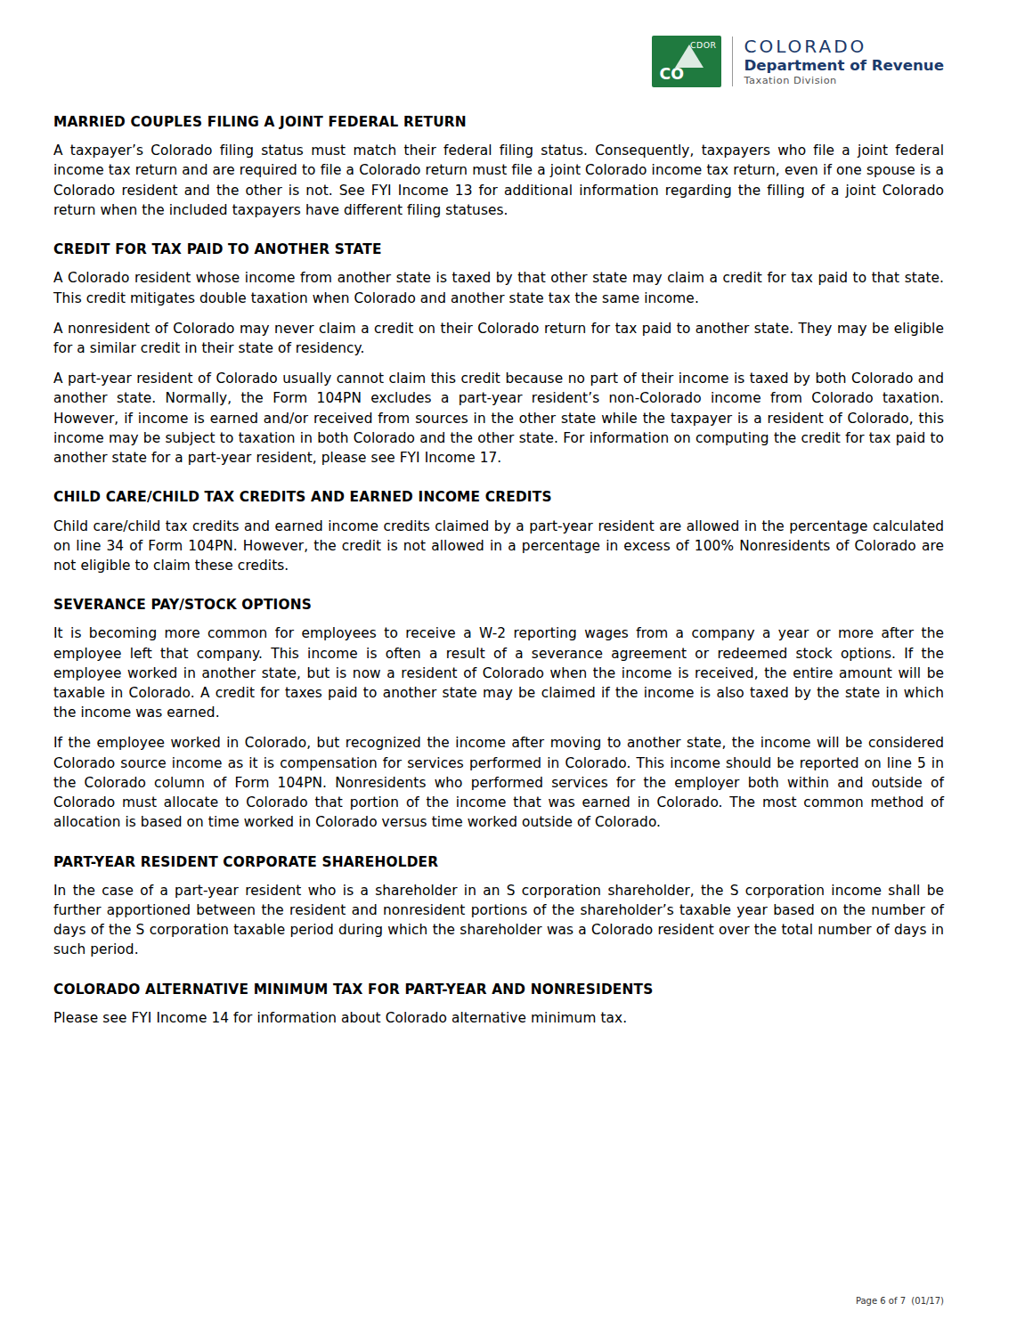CDOR CO
COLORADO
Department of Revenue
Taxation Division
MARRIED COUPLES FILING A JOINT FEDERAL RETURN
A taxpayer’s Colorado filing status must match their federal filing status. Consequently, taxpayers who file a joint federal income tax return and are required to file a Colorado return must file a joint Colorado income tax return, even if one spouse is a Colorado resident and the other is not. See FYI Income 13 for additional information regarding the filling of a joint Colorado return when the included taxpayers have different filing statuses.
CREDIT FOR TAX PAID TO ANOTHER STATE
A Colorado resident whose income from another state is taxed by that other state may claim a credit for tax paid to that state. This credit mitigates double taxation when Colorado and another state tax the same income.
A nonresident of Colorado may never claim a credit on their Colorado return for tax paid to another state. They may be eligible for a similar credit in their state of residency.
A part-year resident of Colorado usually cannot claim this credit because no part of their income is taxed by both Colorado and another state. Normally, the Form 104PN excludes a part-year resident’s non-Colorado income from Colorado taxation. However, if income is earned and/or received from sources in the other state while the taxpayer is a resident of Colorado, this income may be subject to taxation in both Colorado and the other state. For information on computing the credit for tax paid to another state for a part-year resident, please see FYI Income 17.
CHILD CARE/CHILD TAX CREDITS AND EARNED INCOME CREDITS
Child care/child tax credits and earned income credits claimed by a part-year resident are allowed in the percentage calculated on line 34 of Form 104PN. However, the credit is not allowed in a percentage in excess of 100% Nonresidents of Colorado are not eligible to claim these credits.
SEVERANCE PAY/STOCK OPTIONS
It is becoming more common for employees to receive a W-2 reporting wages from a company a year or more after the employee left that company. This income is often a result of a severance agreement or redeemed stock options. If the employee worked in another state, but is now a resident of Colorado when the income is received, the entire amount will be taxable in Colorado. A credit for taxes paid to another state may be claimed if the income is also taxed by the state in which the income was earned.
If the employee worked in Colorado, but recognized the income after moving to another state, the income will be considered Colorado source income as it is compensation for services performed in Colorado. This income should be reported on line 5 in the Colorado column of Form 104PN. Nonresidents who performed services for the employer both within and outside of Colorado must allocate to Colorado that portion of the income that was earned in Colorado. The most common method of allocation is based on time worked in Colorado versus time worked outside of Colorado.
PART-YEAR RESIDENT CORPORATE SHAREHOLDER
In the case of a part-year resident who is a shareholder in an S corporation shareholder, the S corporation income shall be further apportioned between the resident and nonresident portions of the shareholder’s taxable year based on the number of days of the S corporation taxable period during which the shareholder was a Colorado resident over the total number of days in such period.
COLORADO ALTERNATIVE MINIMUM TAX FOR PART-YEAR AND NONRESIDENTS
Please see FYI Income 14 for information about Colorado alternative minimum tax.
Page 6 of 7 (01/17)